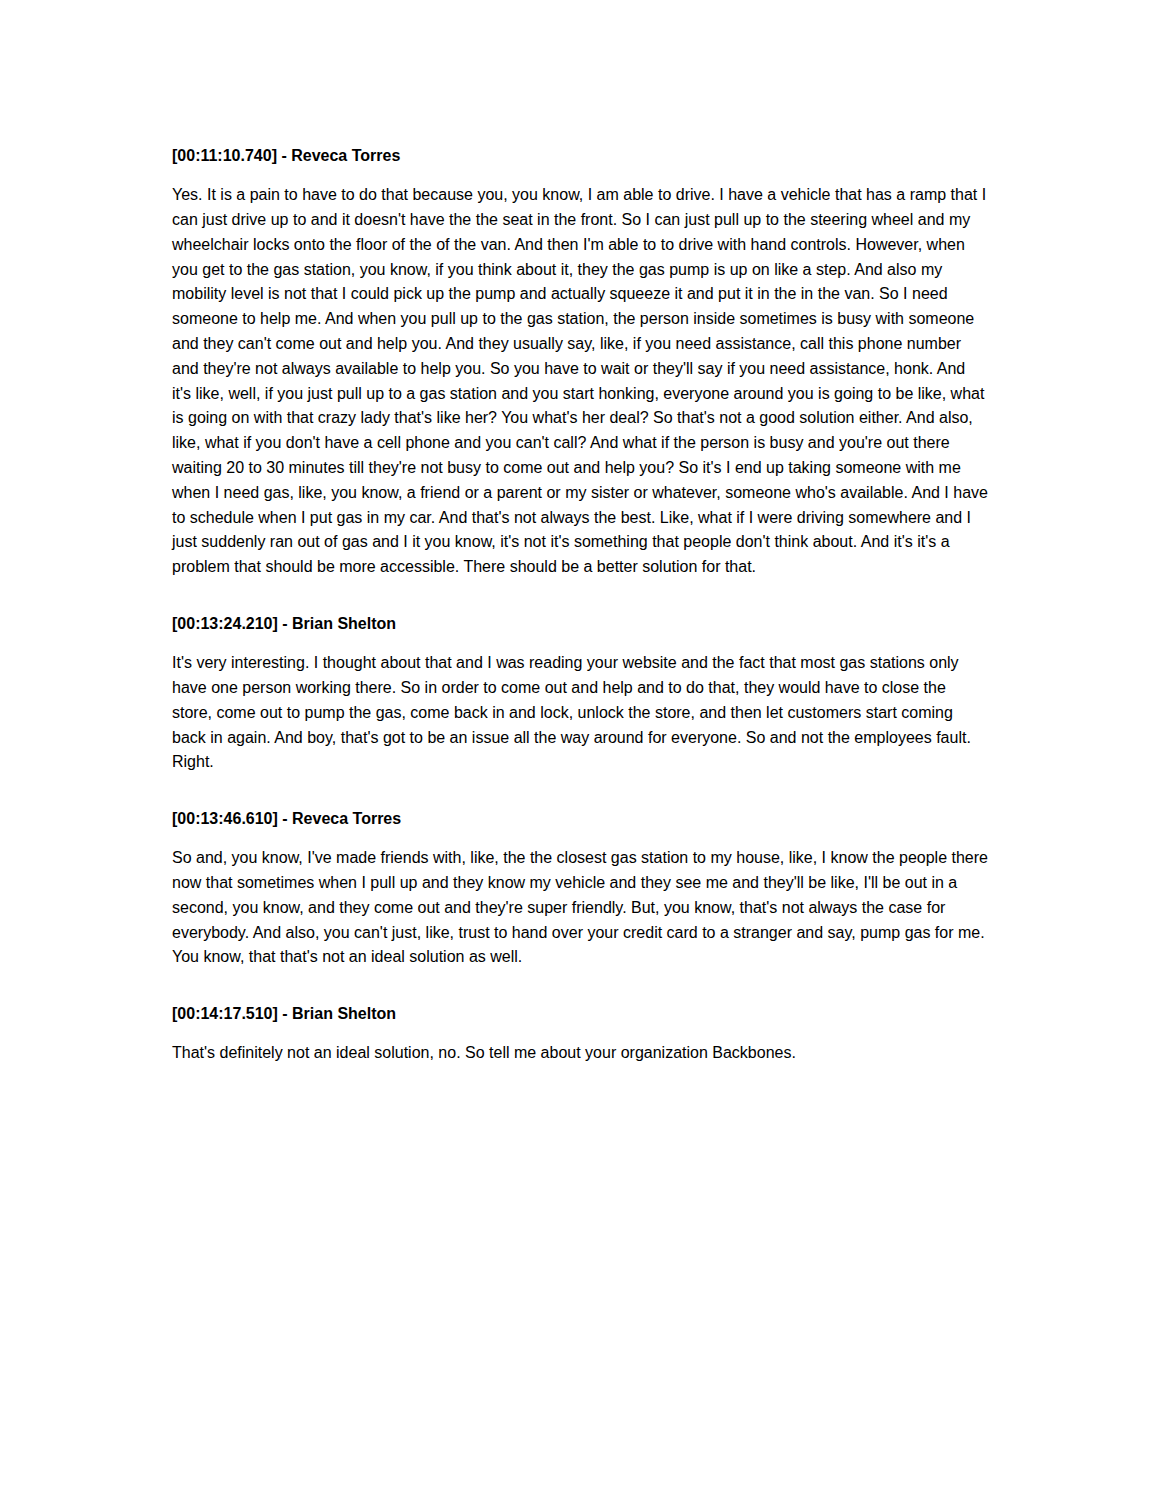[00:11:10.740] - Reveca Torres
Yes. It is a pain to have to do that because you, you know, I am able to drive. I have a vehicle that has a ramp that I can just drive up to and it doesn't have the the seat in the front. So I can just pull up to the steering wheel and my wheelchair locks onto the floor of the of the van. And then I'm able to to drive with hand controls. However, when you get to the gas station, you know, if you think about it, they the gas pump is up on like a step. And also my mobility level is not that I could pick up the pump and actually squeeze it and put it in the in the van. So I need someone to help me. And when you pull up to the gas station, the person inside sometimes is busy with someone and they can't come out and help you. And they usually say, like, if you need assistance, call this phone number and they're not always available to help you. So you have to wait or they'll say if you need assistance, honk. And it's like, well, if you just pull up to a gas station and you start honking, everyone around you is going to be like, what is going on with that crazy lady that's like her? You what's her deal? So that's not a good solution either. And also, like, what if you don't have a cell phone and you can't call? And what if the person is busy and you're out there waiting 20 to 30 minutes till they're not busy to come out and help you? So it's I end up taking someone with me when I need gas, like, you know, a friend or a parent or my sister or whatever, someone who's available. And I have to schedule when I put gas in my car. And that's not always the best. Like, what if I were driving somewhere and I just suddenly ran out of gas and I it you know, it's not it's something that people don't think about. And it's it's a problem that should be more accessible. There should be a better solution for that.
[00:13:24.210] - Brian Shelton
It's very interesting. I thought about that and I was reading your website and the fact that most gas stations only have one person working there. So in order to come out and help and to do that, they would have to close the store, come out to pump the gas, come back in and lock, unlock the store, and then let customers start coming back in again. And boy, that's got to be an issue all the way around for everyone. So and not the employees fault. Right.
[00:13:46.610] - Reveca Torres
So and, you know, I've made friends with, like, the the closest gas station to my house, like, I know the people there now that sometimes when I pull up and they know my vehicle and they see me and they'll be like, I'll be out in a second, you know, and they come out and they're super friendly. But, you know, that's not always the case for everybody. And also, you can't just, like, trust to hand over your credit card to a stranger and say, pump gas for me. You know, that that's not an ideal solution as well.
[00:14:17.510] - Brian Shelton
That's definitely not an ideal solution, no. So tell me about your organization Backbones.